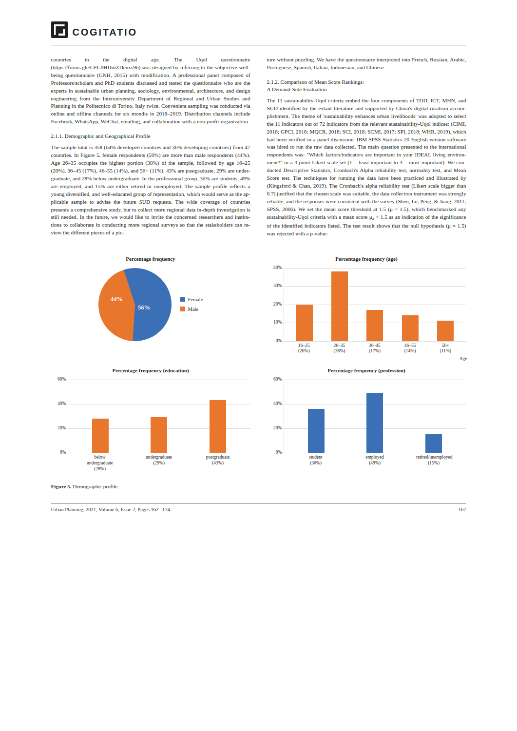Cogitatio
countries in the digital age. The Uqol questionnaire (https://forms.gle/CFG9HDiitZDenxs96) was designed by referring to the subjective-well-being questionnaire (GNH, 2015) with modification. A professional panel composed of Professors/scholars and PhD students discussed and tested the questionnaire who are the experts in sustainable urban planning, sociology, environmental, architecture, and design engineering from the Interuniversity Department of Regional and Urban Studies and Planning in the Politecnico di Torino, Italy twice. Convenient sampling was conducted via online and offline channels for six months in 2018–2019. Distribution channels include Facebook, WhatsApp, WeChat, emailing, and collaboration with a non-profit-organization.
2.1.1. Demographic and Geographical Profile
The sample total is 358 (64% developed countries and 36% developing countries) from 47 countries. In Figure 5, female respondents (56%) are more than male respondents (44%). Age 26–35 occupies the highest portion (38%) of the sample, followed by age 16–25 (20%), 36–45 (17%), 46–55 (14%), and 56+ (11%). 43% are postgraduate, 29% are undergraduate, and 28% below undergraduate. In the professional group, 36% are students, 49% are employed, and 15% are either retired or unemployed. The sample profile reflects a young diversified, and well-educated group of representation, which would serve as the applicable sample to advise the future SUD requests. The wide coverage of countries presents a comprehensive study, but to collect more regional data in-depth investigation is still needed. In the future, we would like to invite the concerned researchers and institutions to collaborate in conducting more regional surveys so that the stakeholders can review the different pieces of a pic-
ture without puzzling. We have the questionnaire interpreted into French, Russian, Arabic, Portuguese, Spanish, Italian, Indonesian, and Chinese.
2.1.2. Comparison of Mean Score Rankings:
A Demand-Side Evaluation
The 11 sustainability-Uqol criteria embed the four components of TOD, ICT, MHN, and SUD identified by the extant literature and supported by China's digital ruralism accomplishment. The theme of 'sustainability enhances urban livelihoods' was adopted to select the 11 indicators out of 72 indicators from the relevant sustainability-Uqol indices: (CIMI, 2018; GPCI, 2018; MQCR, 2018; SCI, 2018; SCMI, 2017; SPI, 2018; WHR, 2019), which had been verified in a panel discussion. IBM SPSS Statistics 20 English version software was hired to run the raw data collected. The main question presented to the international respondents was: "Which factors/indicators are important in your IDEAL living environment?" in a 3-point Likert scale set (1 = least important to 3 = most important). We conducted Descriptive Statistics, Cronbach's Alpha reliability test, normality test, and Mean Score test. The techniques for running the data have been practiced and illustrated by (Kingsford & Chan, 2019). The Cronbach's alpha reliability test (Likert scale bigger than 0.7) justified that the chosen scale was suitable, the data collection instrument was strongly reliable, and the responses were consistent with the survey (Shen, Lu, Peng, & Jiang, 2011; SPSS, 2006). We set the mean score threshold at 1.5 (μ = 1.5), which benchmarked any sustainability-Uqol criteria with a mean score μa > 1.5 as an indication of the significance of the identified indicators listed. The test result shows that the null hypothesis (μ = 1.5) was rejected with a p-value:
Percentage frequency
56% 44%
Female
Male
Percentage frequency (age)
40%
30%
20%
10%
0%
16–25
(20%) 26–35
(38%) 36–45
(17%) 46–55
(14%) 56+
(11%)
Age
Percentage frequency (education)
60%
40%
20%
0%
below
undergraduate
(28%) undergraduate
(29%) postgraduate
(43%)
Percentage frequency (profession)
60%
40%
20%
0%
student
(36%) employed
(49%) retired/unemployed
(15%)
Figure 5. Demographic profile.
Urban Planning, 2021, Volume 6, Issue 2, Pages 162 –174
167